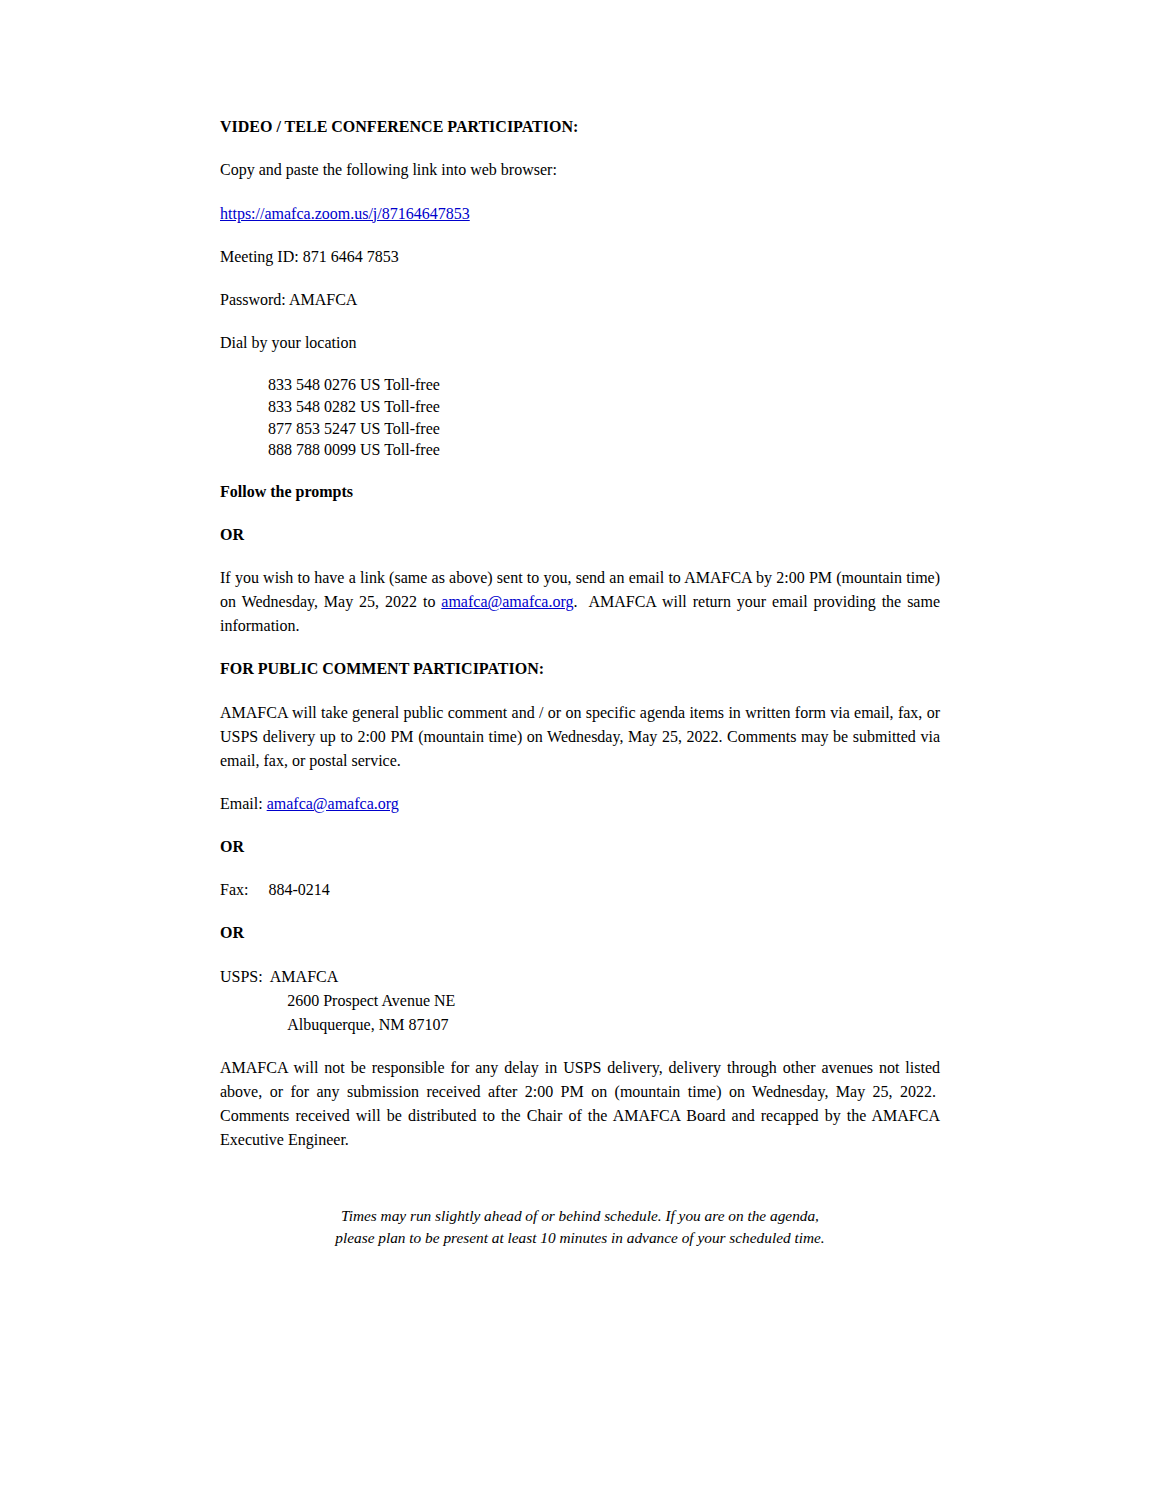VIDEO / TELE CONFERENCE PARTICIPATION:
Copy and paste the following link into web browser:
https://amafca.zoom.us/j/87164647853
Meeting ID: 871 6464 7853
Password: AMAFCA
Dial by your location
833 548 0276 US Toll-free
833 548 0282 US Toll-free
877 853 5247 US Toll-free
888 788 0099 US Toll-free
Follow the prompts
OR
If you wish to have a link (same as above) sent to you, send an email to AMAFCA by 2:00 PM (mountain time) on Wednesday, May 25, 2022 to amafca@amafca.org. AMAFCA will return your email providing the same information.
FOR PUBLIC COMMENT PARTICIPATION:
AMAFCA will take general public comment and / or on specific agenda items in written form via email, fax, or USPS delivery up to 2:00 PM (mountain time) on Wednesday, May 25, 2022. Comments may be submitted via email, fax, or postal service.
Email: amafca@amafca.org
OR
Fax: 884-0214
OR
USPS: AMAFCA
2600 Prospect Avenue NE
Albuquerque, NM 87107
AMAFCA will not be responsible for any delay in USPS delivery, delivery through other avenues not listed above, or for any submission received after 2:00 PM on (mountain time) on Wednesday, May 25, 2022. Comments received will be distributed to the Chair of the AMAFCA Board and recapped by the AMAFCA Executive Engineer.
Times may run slightly ahead of or behind schedule. If you are on the agenda,
please plan to be present at least 10 minutes in advance of your scheduled time.